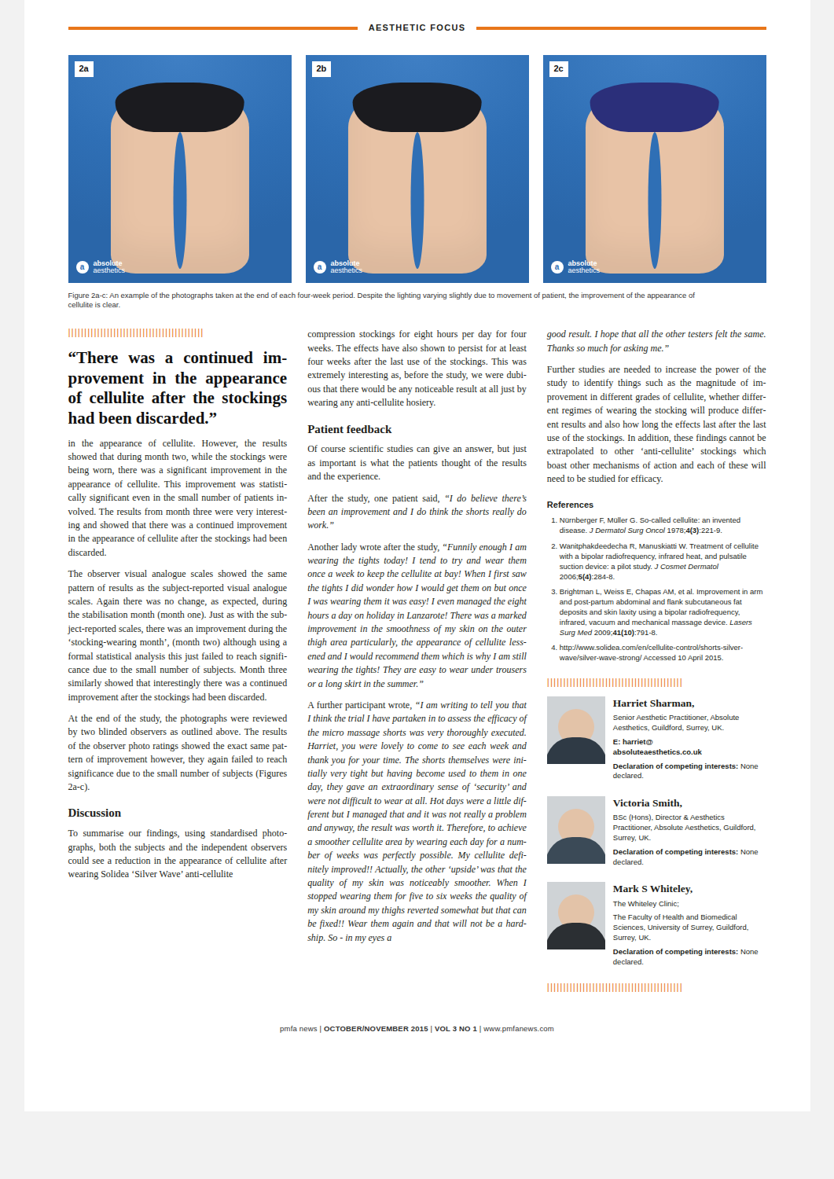Aesthetic Focus
2a
aabsolute aesthetics
2b
aabsolute aesthetics
2c
aabsolute aesthetics
Figure 2a-c: An example of the photographs taken at the end of each four-week period. Despite the lighting varying slightly due to movement of patient, the improvement of the appearance of cellulite is clear.
||||||||||||||||||||||||||||||||||||||||||
“There was a continued improvement in the appearance of cellulite after the stockings had been discarded.”
in the appearance of cellulite. However, the results showed that during month two, while the stockings were being worn, there was a significant improvement in the appearance of cellulite. This improvement was statistically significant even in the small number of patients involved. The results from month three were very interesting and showed that there was a continued improvement in the appearance of cellulite after the stockings had been discarded.
The observer visual analogue scales showed the same pattern of results as the subject-reported visual analogue scales. Again there was no change, as expected, during the stabilisation month (month one). Just as with the subject-reported scales, there was an improvement during the ‘stocking-wearing month’, (month two) although using a formal statistical analysis this just failed to reach significance due to the small number of subjects. Month three similarly showed that interestingly there was a continued improvement after the stockings had been discarded.
At the end of the study, the photographs were reviewed by two blinded observers as outlined above. The results of the observer photo ratings showed the exact same pattern of improvement however, they again failed to reach significance due to the small number of subjects (Figures 2a-c).
Discussion
To summarise our findings, using standardised photographs, both the subjects and the independent observers could see a reduction in the appearance of cellulite after wearing Solidea ‘Silver Wave’ anti-cellulite
compression stockings for eight hours per day for four weeks. The effects have also shown to persist for at least four weeks after the last use of the stockings. This was extremely interesting as, before the study, we were dubious that there would be any noticeable result at all just by wearing any anti-cellulite hosiery.
Patient feedback
Of course scientific studies can give an answer, but just as important is what the patients thought of the results and the experience.
After the study, one patient said, “I do believe there’s been an improvement and I do think the shorts really do work.”
Another lady wrote after the study, “Funnily enough I am wearing the tights today! I tend to try and wear them once a week to keep the cellulite at bay! When I first saw the tights I did wonder how I would get them on but once I was wearing them it was easy! I even managed the eight hours a day on holiday in Lanzarote! There was a marked improvement in the smoothness of my skin on the outer thigh area particularly, the appearance of cellulite lessened and I would recommend them which is why I am still wearing the tights! They are easy to wear under trousers or a long skirt in the summer.”
A further participant wrote, “I am writing to tell you that I think the trial I have partaken in to assess the efficacy of the micro massage shorts was very thoroughly executed. Harriet, you were lovely to come to see each week and thank you for your time. The shorts themselves were initially very tight but having become used to them in one day, they gave an extraordinary sense of ‘security’ and were not difficult to wear at all. Hot days were a little different but I managed that and it was not really a problem and anyway, the result was worth it. Therefore, to achieve a smoother cellulite area by wearing each day for a number of weeks was perfectly possible. My cellulite definitely improved!! Actually, the other ‘upside’ was that the quality of my skin was noticeably smoother. When I stopped wearing them for five to six weeks the quality of my skin around my thighs reverted somewhat but that can be fixed!! Wear them again and that will not be a hardship. So - in my eyes a
good result. I hope that all the other testers felt the same. Thanks so much for asking me.”
Further studies are needed to increase the power of the study to identify things such as the magnitude of improvement in different grades of cellulite, whether different regimes of wearing the stocking will produce different results and also how long the effects last after the last use of the stockings. In addition, these findings cannot be extrapolated to other ‘anti-cellulite’ stockings which boast other mechanisms of action and each of these will need to be studied for efficacy.
References
Nürnberger F, Müller G. So-called cellulite: an invented disease. J Dermatol Surg Oncol 1978;4(3):221-9.
Wanitphakdeedecha R, Manuskiatti W. Treatment of cellulite with a bipolar radiofrequency, infrared heat, and pulsatile suction device: a pilot study. J Cosmet Dermatol 2006;5(4):284-8.
Brightman L, Weiss E, Chapas AM, et al. Improvement in arm and post-partum abdominal and flank subcutaneous fat deposits and skin laxity using a bipolar radiofrequency, infrared, vacuum and mechanical massage device. Lasers Surg Med 2009;41(10):791-8.
http://www.solidea.com/en/cellulite-control/shorts-silver-wave/silver-wave-strong/ Accessed 10 April 2015.
||||||||||||||||||||||||||||||||||||||||||
Harriet Sharman,
Senior Aesthetic Practitioner, Absolute Aesthetics, Guildford, Surrey, UK.
E: harriet@
absoluteaesthetics.co.uk
Declaration of competing interests: None declared.
Victoria Smith,
BSc (Hons), Director & Aesthetics Practitioner, Absolute Aesthetics, Guildford, Surrey, UK.
Declaration of competing interests: None declared.
Mark S Whiteley,
The Whiteley Clinic;
The Faculty of Health and Biomedical Sciences, University of Surrey, Guildford, Surrey, UK.
Declaration of competing interests: None declared.
||||||||||||||||||||||||||||||||||||||||||
pmfa news | OCTOBER/NOVEMBER 2015 | VOL 3 NO 1 | www.pmfanews.com